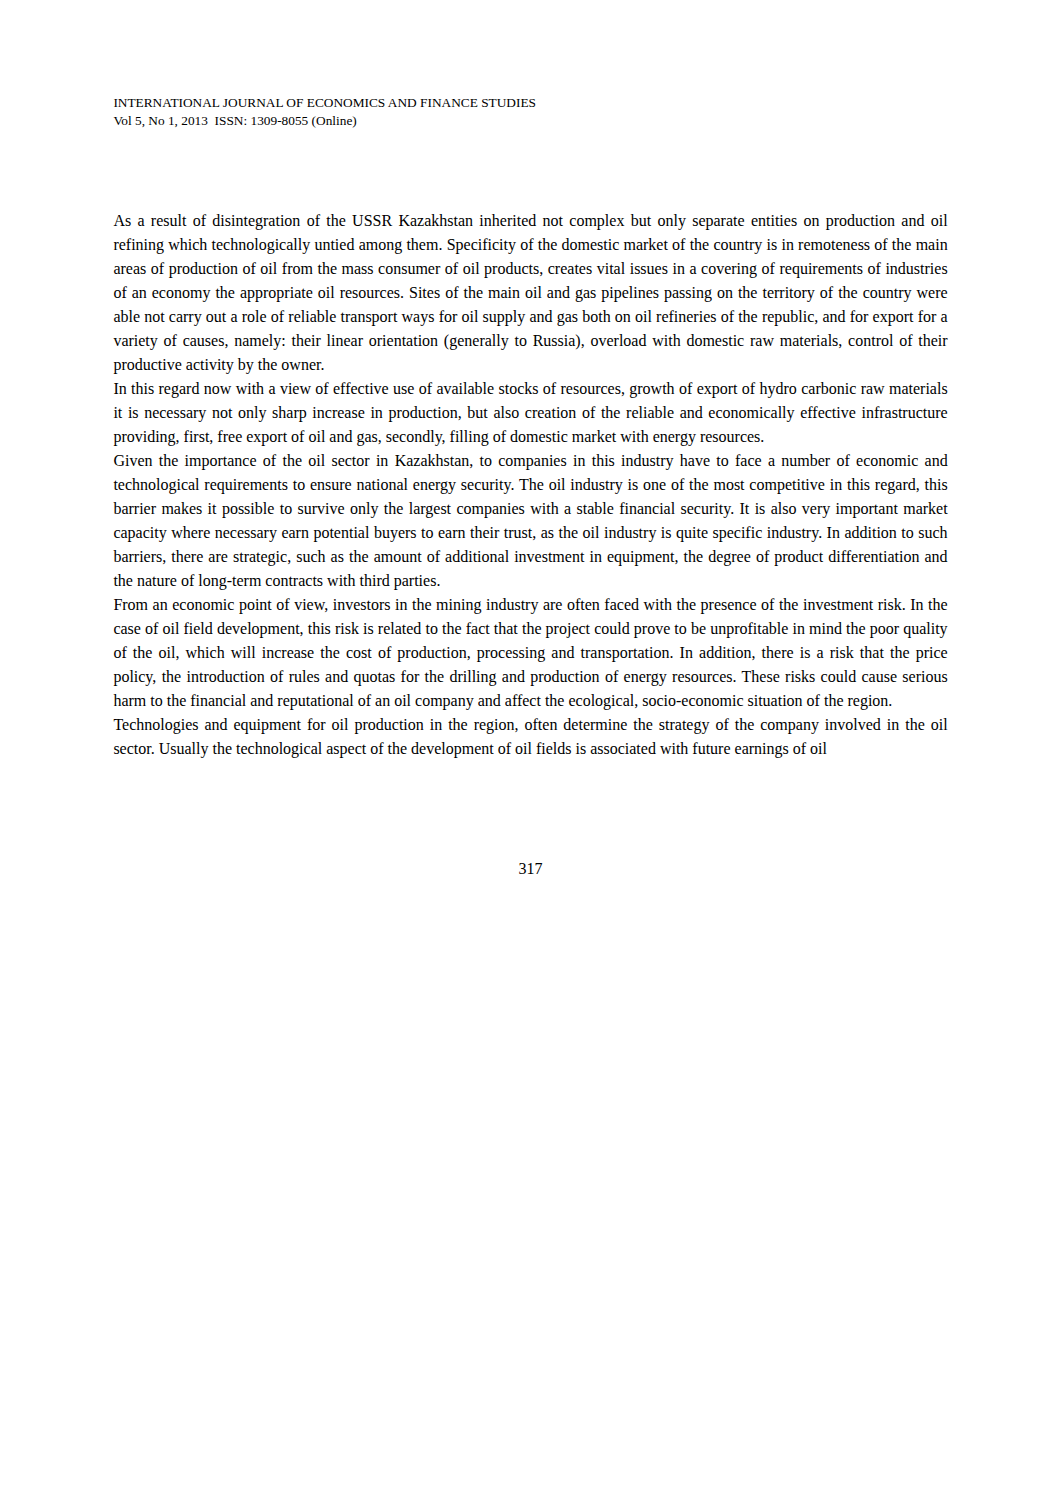INTERNATIONAL JOURNAL OF ECONOMICS AND FINANCE STUDIES
Vol 5, No 1, 2013 ISSN: 1309-8055 (Online)
As a result of disintegration of the USSR Kazakhstan inherited not complex but only separate entities on production and oil refining which technologically untied among them. Specificity of the domestic market of the country is in remoteness of the main areas of production of oil from the mass consumer of oil products, creates vital issues in a covering of requirements of industries of an economy the appropriate oil resources. Sites of the main oil and gas pipelines passing on the territory of the country were able not carry out a role of reliable transport ways for oil supply and gas both on oil refineries of the republic, and for export for a variety of causes, namely: their linear orientation (generally to Russia), overload with domestic raw materials, control of their productive activity by the owner.
In this regard now with a view of effective use of available stocks of resources, growth of export of hydro carbonic raw materials it is necessary not only sharp increase in production, but also creation of the reliable and economically effective infrastructure providing, first, free export of oil and gas, secondly, filling of domestic market with energy resources.
Given the importance of the oil sector in Kazakhstan, to companies in this industry have to face a number of economic and technological requirements to ensure national energy security. The oil industry is one of the most competitive in this regard, this barrier makes it possible to survive only the largest companies with a stable financial security. It is also very important market capacity where necessary earn potential buyers to earn their trust, as the oil industry is quite specific industry. In addition to such barriers, there are strategic, such as the amount of additional investment in equipment, the degree of product differentiation and the nature of long-term contracts with third parties.
From an economic point of view, investors in the mining industry are often faced with the presence of the investment risk. In the case of oil field development, this risk is related to the fact that the project could prove to be unprofitable in mind the poor quality of the oil, which will increase the cost of production, processing and transportation. In addition, there is a risk that the price policy, the introduction of rules and quotas for the drilling and production of energy resources. These risks could cause serious harm to the financial and reputational of an oil company and affect the ecological, socio-economic situation of the region.
Technologies and equipment for oil production in the region, often determine the strategy of the company involved in the oil sector. Usually the technological aspect of the development of oil fields is associated with future earnings of oil
317